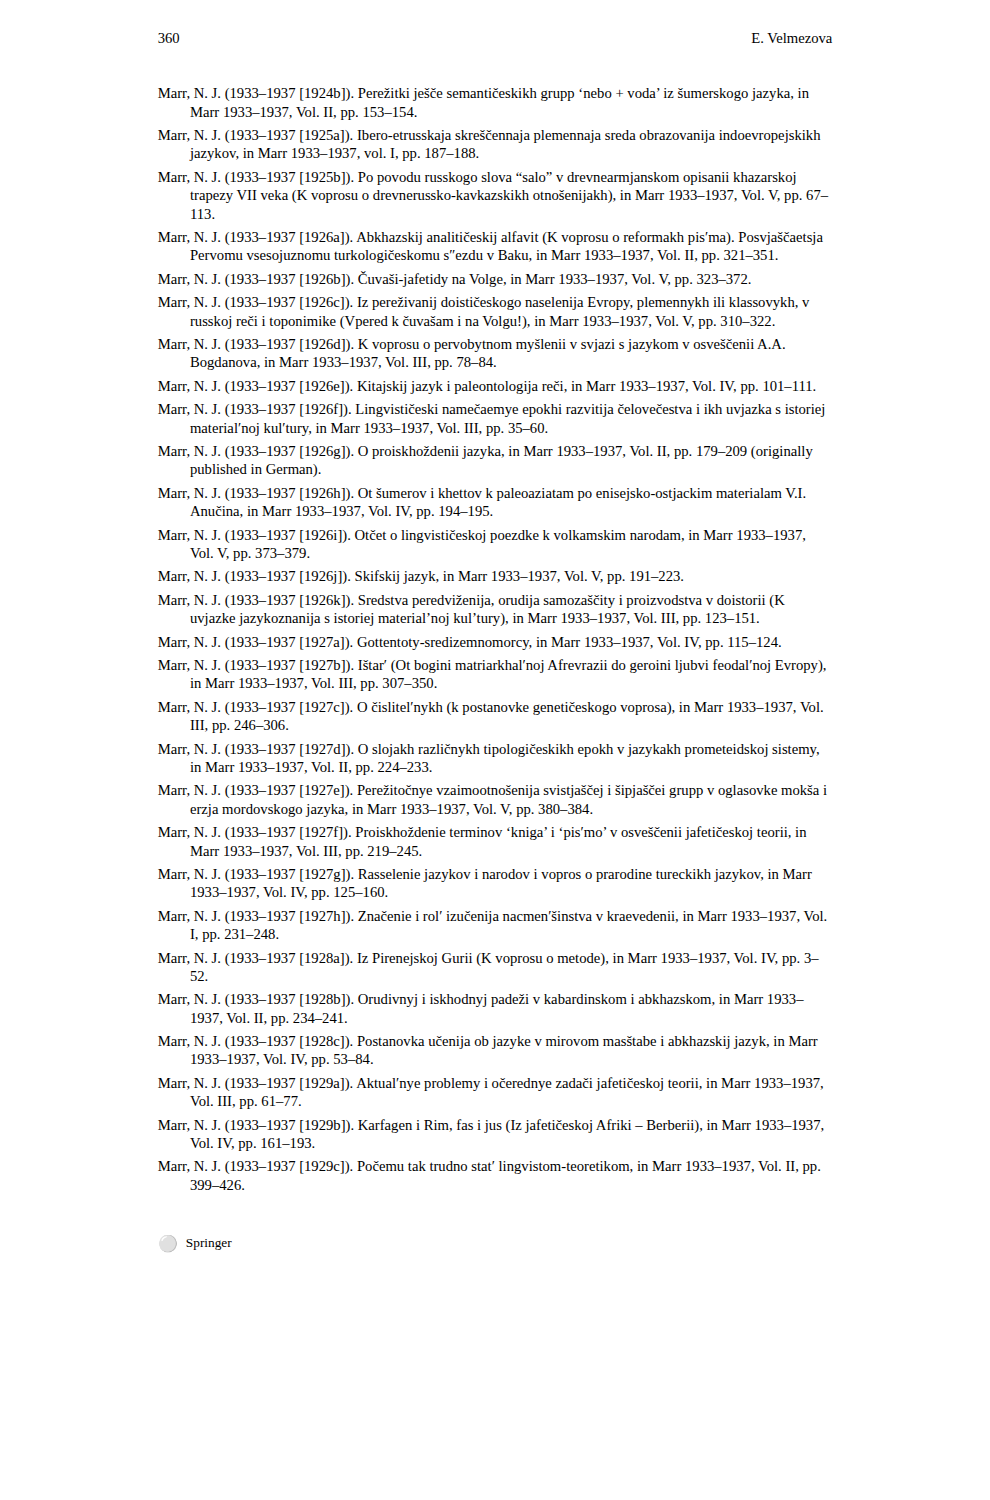360 E. Velmezova
Marr, N. J. (1933–1937 [1924b]). Perežitki ješče semantičeskikh grupp ‘nebo + voda’ iz šumerskogo jazyka, in Marr 1933–1937, Vol. II, pp. 153–154.
Marr, N. J. (1933–1937 [1925a]). Ibero-etrusskaja skreščennaja plemennaja sreda obrazovanija indoevropejskikh jazykov, in Marr 1933–1937, vol. I, pp. 187–188.
Marr, N. J. (1933–1937 [1925b]). Po povodu russkogo slova “salo” v drevnearmjanskom opisanii khazarskoj trapezy VII veka (K voprosu o drevnerussko-kavkazskikh otnošenijakh), in Marr 1933–1937, Vol. V, pp. 67–113.
Marr, N. J. (1933–1937 [1926a]). Abkhazskij analitičeskij alfavit (K voprosu o reformakh pis′ma). Posvjaščaetsja Pervomu vsesojuznomu turkologičeskomu s″ezdu v Baku, in Marr 1933–1937, Vol. II, pp. 321–351.
Marr, N. J. (1933–1937 [1926b]). Čuvaši-jafetidy na Volge, in Marr 1933–1937, Vol. V, pp. 323–372.
Marr, N. J. (1933–1937 [1926c]). Iz pereživanij doističeskogo naselenija Evropy, plemennykh ili klassovykh, v russkoj reči i toponimike (Vpered k čuvašam i na Volgu!), in Marr 1933–1937, Vol. V, pp. 310–322.
Marr, N. J. (1933–1937 [1926d]). K voprosu o pervobytnom myšlenii v svjazi s jazykom v osveščenii A.A. Bogdanova, in Marr 1933–1937, Vol. III, pp. 78–84.
Marr, N. J. (1933–1937 [1926e]). Kitajskij jazyk i paleontologija reči, in Marr 1933–1937, Vol. IV, pp. 101–111.
Marr, N. J. (1933–1937 [1926f]). Lingvističeski namečaemye epokhi razvitija čelovečestva i ikh uvjazka s istoriej material′noj kul′tury, in Marr 1933–1937, Vol. III, pp. 35–60.
Marr, N. J. (1933–1937 [1926g]). O proiskhoždenii jazyka, in Marr 1933–1937, Vol. II, pp. 179–209 (originally published in German).
Marr, N. J. (1933–1937 [1926h]). Ot šumerov i khettov k paleoaziatam po enisejsko-ostjackim materialam V.I. Anučina, in Marr 1933–1937, Vol. IV, pp. 194–195.
Marr, N. J. (1933–1937 [1926i]). Otčet o lingvističeskoj poezdke k volkamskim narodam, in Marr 1933–1937, Vol. V, pp. 373–379.
Marr, N. J. (1933–1937 [1926j]). Skifskij jazyk, in Marr 1933–1937, Vol. V, pp. 191–223.
Marr, N. J. (1933–1937 [1926k]). Sredstva peredviženija, orudija samozaščity i proizvodstva v doistorii (K uvjazke jazykoznanija s istoriej material’noj kul’tury), in Marr 1933–1937, Vol. III, pp. 123–151.
Marr, N. J. (1933–1937 [1927a]). Gottentoty-sredizemnomorcy, in Marr 1933–1937, Vol. IV, pp. 115–124.
Marr, N. J. (1933–1937 [1927b]). Ištar′ (Ot bogini matriarkhal′noj Afrevrazii do geroini ljubvi feodal′noj Evropy), in Marr 1933–1937, Vol. III, pp. 307–350.
Marr, N. J. (1933–1937 [1927c]). O čislitel′nykh (k postanovke genetičeskogo voprosa), in Marr 1933–1937, Vol. III, pp. 246–306.
Marr, N. J. (1933–1937 [1927d]). O slojakh različnykh tipologičeskikh epokh v jazykakh prometeidskoj sistemy, in Marr 1933–1937, Vol. II, pp. 224–233.
Marr, N. J. (1933–1937 [1927e]). Perežitočnye vzaimootnošenija svistjaščej i šipjaščei grupp v oglasovke mokša i erzja mordovskogo jazyka, in Marr 1933–1937, Vol. V, pp. 380–384.
Marr, N. J. (1933–1937 [1927f]). Proiskhoždenie terminov ‘kniga’ i ‘pis′mo’ v osveščenii jafetičeskoj teorii, in Marr 1933–1937, Vol. III, pp. 219–245.
Marr, N. J. (1933–1937 [1927g]). Rasselenie jazykov i narodov i vopros o prarodine tureckikh jazykov, in Marr 1933–1937, Vol. IV, pp. 125–160.
Marr, N. J. (1933–1937 [1927h]). Značenie i rol′ izučenija nacmen′šinstva v kraevedenii, in Marr 1933–1937, Vol. I, pp. 231–248.
Marr, N. J. (1933–1937 [1928a]). Iz Pirenejskoj Gurii (K voprosu o metode), in Marr 1933–1937, Vol. IV, pp. 3–52.
Marr, N. J. (1933–1937 [1928b]). Orudivnyj i iskhodnyj padeži v kabardinskom i abkhazskom, in Marr 1933–1937, Vol. II, pp. 234–241.
Marr, N. J. (1933–1937 [1928c]). Postanovka učenija ob jazyke v mirovom masštabe i abkhazskij jazyk, in Marr 1933–1937, Vol. IV, pp. 53–84.
Marr, N. J. (1933–1937 [1929a]). Aktual′nye problemy i očerednye zadači jafetičeskoj teorii, in Marr 1933–1937, Vol. III, pp. 61–77.
Marr, N. J. (1933–1937 [1929b]). Karfagen i Rim, fas i jus (Iz jafetičeskoj Afriki – Berberii), in Marr 1933–1937, Vol. IV, pp. 161–193.
Marr, N. J. (1933–1937 [1929c]). Počemu tak trudno stat′ lingvistom-teoretikom, in Marr 1933–1937, Vol. II, pp. 399–426.
⚪ Springer